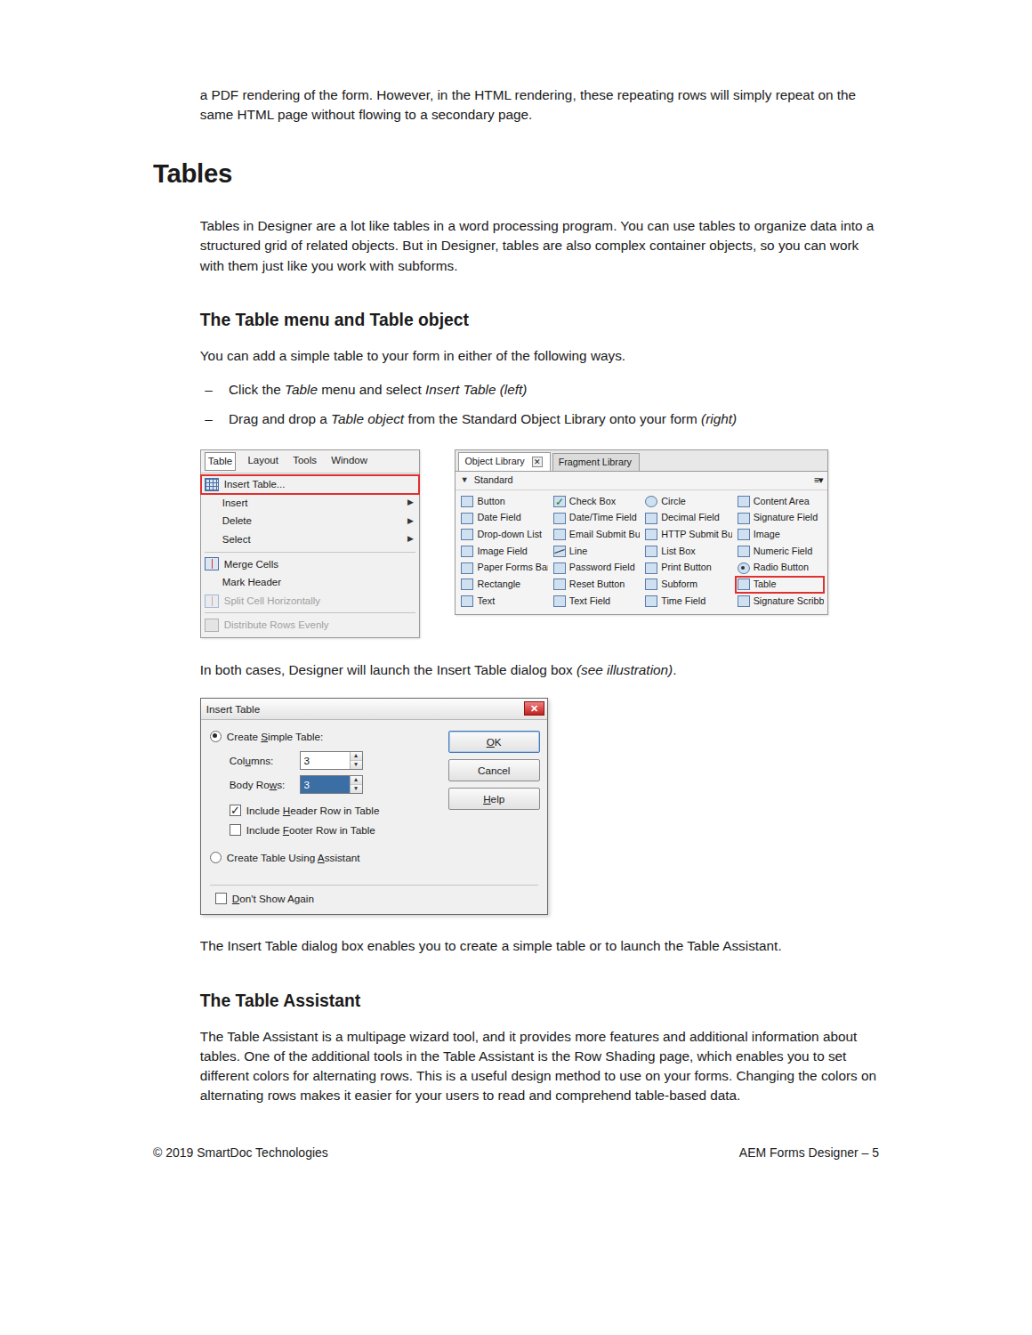a PDF rendering of the form. However, in the HTML rendering, these repeating rows will simply repeat on the same HTML page without flowing to a secondary page.
Tables
Tables in Designer are a lot like tables in a word processing program. You can use tables to organize data into a structured grid of related objects. But in Designer, tables are also complex container objects, so you can work with them just like you work with subforms.
The Table menu and Table object
You can add a simple table to your form in either of the following ways.
Click the Table menu and select Insert Table (left)
Drag and drop a Table object from the Standard Object Library onto your form (right)
Table Layout Tools Window
Insert Table...
Insert ▶
Delete ▶
Select ▶
Merge Cells
Mark Header
Split Cell Horizontally
Distribute Rows Evenly
Object Library ✕
Fragment Library
▼ Standard ≡▾
Button
Check Box
Circle
Content Area
Date Field
Date/Time Field
Decimal Field
Signature Field
Drop-down List
Email Submit Button
HTTP Submit Button
Image
Image Field
Line
List Box
Numeric Field
Paper Forms Barcode
Password Field
Print Button
Radio Button
Rectangle
Reset Button
Subform
Table
Text
Text Field
Time Field
Signature Scribble
In both cases, Designer will launch the Insert Table dialog box (see illustration).
Insert Table ✕
Create Simple Table:
Columns: 3 ▲▼
Body Rows: 3 ▲▼
Include Header Row in Table
Include Footer Row in Table
Create Table Using Assistant
OK Cancel Help
Don't Show Again
The Insert Table dialog box enables you to create a simple table or to launch the Table Assistant.
The Table Assistant
The Table Assistant is a multipage wizard tool, and it provides more features and additional information about tables. One of the additional tools in the Table Assistant is the Row Shading page, which enables you to set different colors for alternating rows. This is a useful design method to use on your forms. Changing the colors on alternating rows makes it easier for your users to read and comprehend table-based data.
© 2019 SmartDoc Technologies AEM Forms Designer – 5